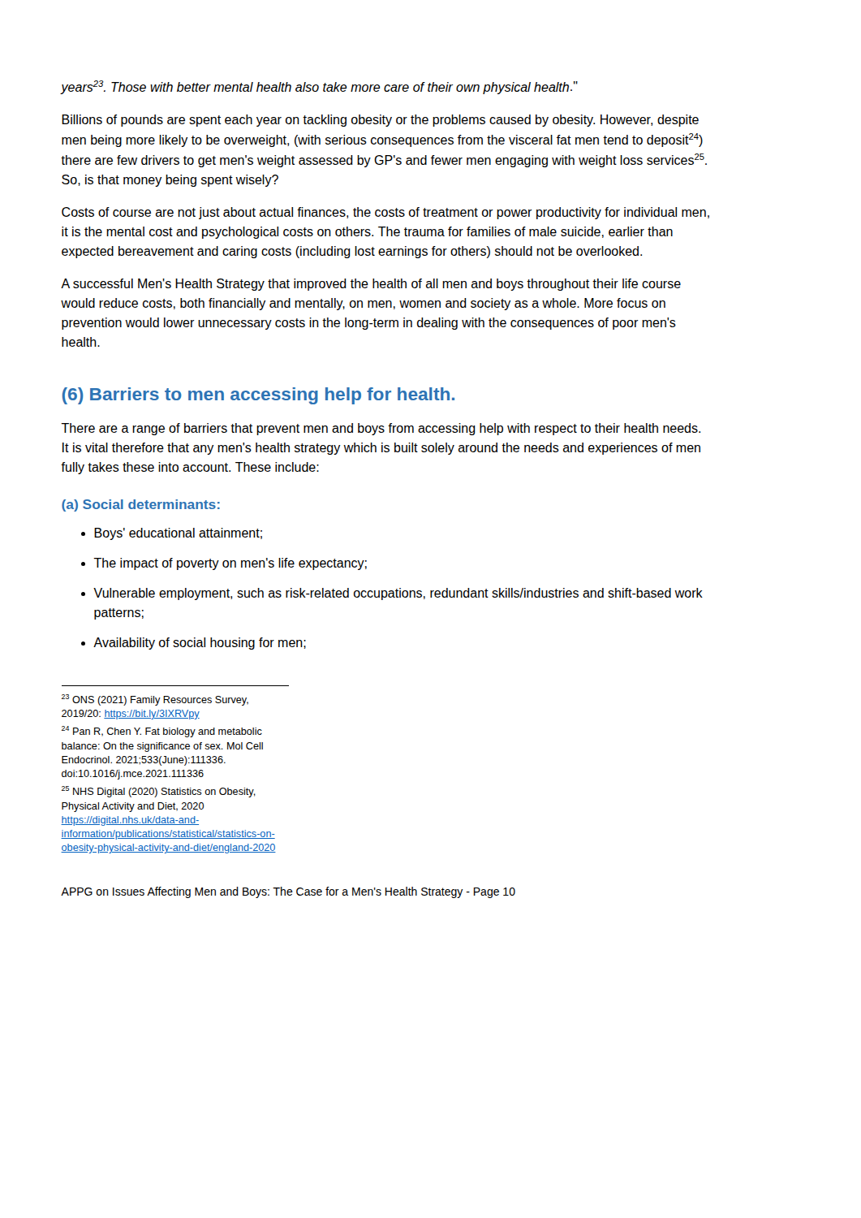years23. Those with better mental health also take more care of their own physical health."
Billions of pounds are spent each year on tackling obesity or the problems caused by obesity. However, despite men being more likely to be overweight, (with serious consequences from the visceral fat men tend to deposit24) there are few drivers to get men's weight assessed by GP's and fewer men engaging with weight loss services25. So, is that money being spent wisely?
Costs of course are not just about actual finances, the costs of treatment or power productivity for individual men, it is the mental cost and psychological costs on others. The trauma for families of male suicide, earlier than expected bereavement and caring costs (including lost earnings for others) should not be overlooked.
A successful Men's Health Strategy that improved the health of all men and boys throughout their life course would reduce costs, both financially and mentally, on men, women and society as a whole. More focus on prevention would lower unnecessary costs in the long-term in dealing with the consequences of poor men's health.
(6) Barriers to men accessing help for health.
There are a range of barriers that prevent men and boys from accessing help with respect to their health needs. It is vital therefore that any men's health strategy which is built solely around the needs and experiences of men fully takes these into account. These include:
(a) Social determinants:
Boys' educational attainment;
The impact of poverty on men's life expectancy;
Vulnerable employment, such as risk-related occupations, redundant skills/industries and shift-based work patterns;
Availability of social housing for men;
23 ONS (2021) Family Resources Survey, 2019/20: https://bit.ly/3IXRVpy
24 Pan R, Chen Y. Fat biology and metabolic balance: On the significance of sex. Mol Cell Endocrinol. 2021;533(June):111336. doi:10.1016/j.mce.2021.111336
25 NHS Digital (2020) Statistics on Obesity, Physical Activity and Diet, 2020 https://digital.nhs.uk/data-and-information/publications/statistical/statistics-on-obesity-physical-activity-and-diet/england-2020
APPG on Issues Affecting Men and Boys: The Case for a Men's Health Strategy - Page 10